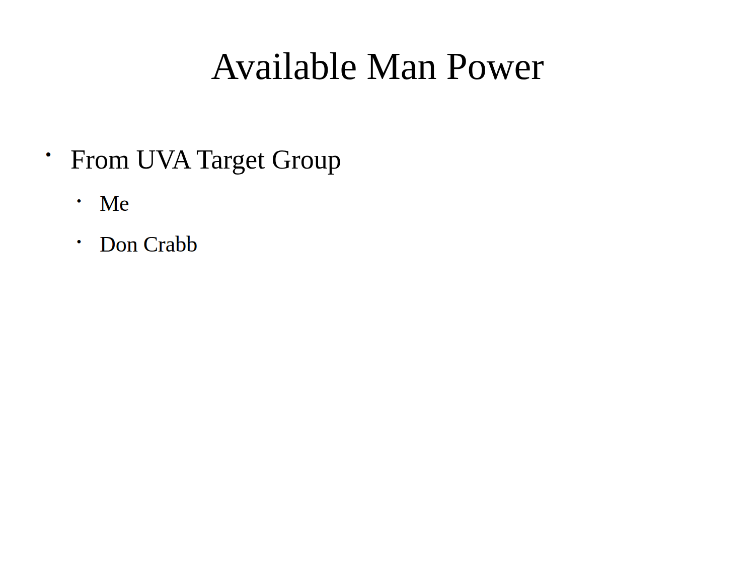Available Man Power
From UVA Target Group
Me
Don Crabb